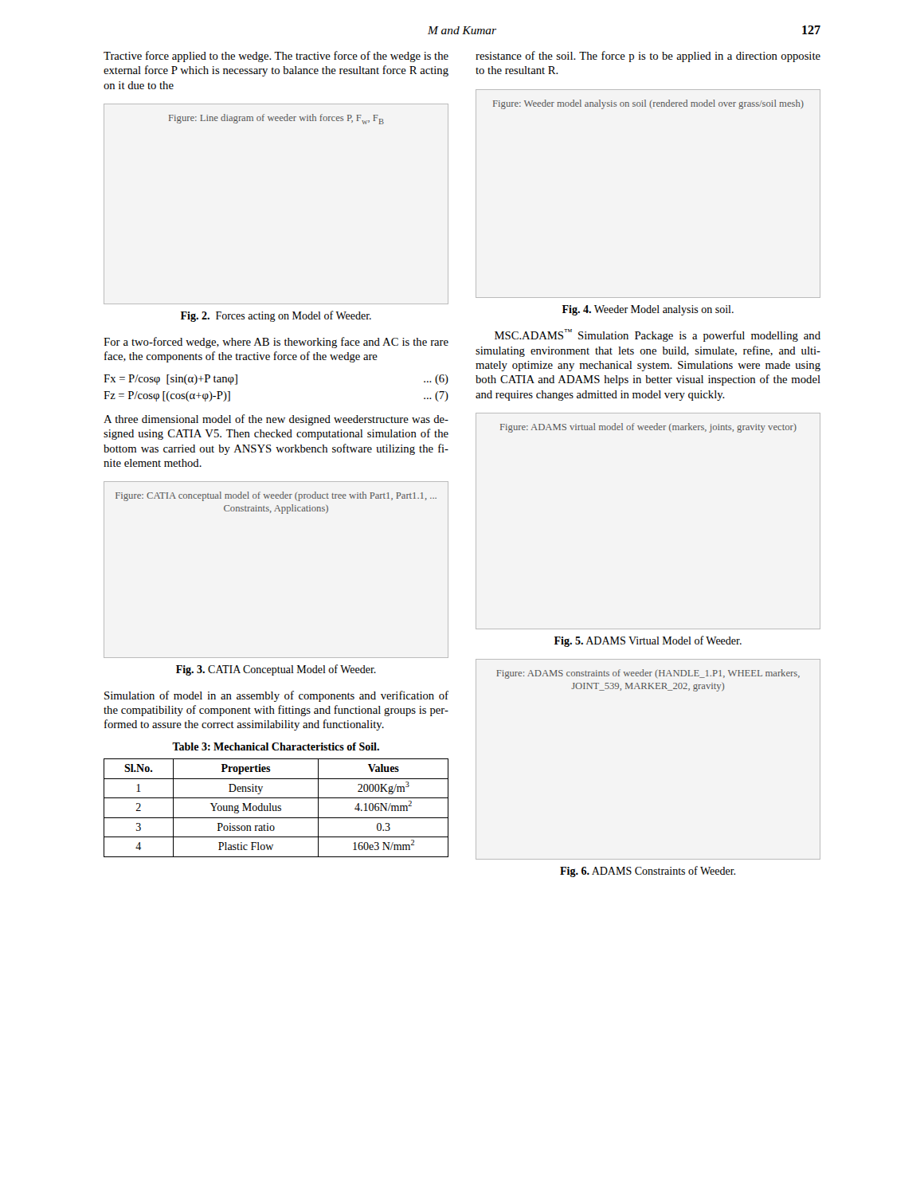M and Kumar 127
Tractive force applied to the wedge. The tractive force of the wedge is the external force P which is necessary to balance the resultant force R acting on it due to the
Figure: Line diagram of weeder with forces P, Fw, FB
Fig. 2. Forces acting on Model of Weeder.
For a two-forced wedge, where AB is theworking face and AC is the rare face, the components of the tractive force of the wedge are
Fx = P/cosφ [sin(α)+P tanφ] ... (6)
Fz = P/cosφ [(cos(α+φ)-P)] ... (7)
A three dimensional model of the new designed weederstructure was designed using CATIA V5. Then checked computational simulation of the bottom was carried out by ANSYS workbench software utilizing the finite element method.
Figure: CATIA conceptual model of weeder (product tree with Part1, Part1.1, ... Constraints, Applications)
Fig. 3. CATIA Conceptual Model of Weeder.
Simulation of model in an assembly of components and verification of the compatibility of component with fittings and functional groups is performed to assure the correct assimilability and functionality.
Table 3: Mechanical Characteristics of Soil.
| Sl.No. | Properties | Values |
| --- | --- | --- |
| 1 | Density | 2000Kg/m 3 |
| 2 | Young Modulus | 4.106N/mm 2 |
| 3 | Poisson ratio | 0.3 |
| 4 | Plastic Flow | 160e3 N/mm 2 |
resistance of the soil. The force p is to be applied in a direction opposite to the resultant R.
Figure: Weeder model analysis on soil (rendered model over grass/soil mesh)
Fig. 4. Weeder Model analysis on soil.
MSC.ADAMS™ Simulation Package is a powerful modelling and simulating environment that lets one build, simulate, refine, and ultimately optimize any mechanical system. Simulations were made using both CATIA and ADAMS helps in better visual inspection of the model and requires changes admitted in model very quickly.
Figure: ADAMS virtual model of weeder (markers, joints, gravity vector)
Fig. 5. ADAMS Virtual Model of Weeder.
Figure: ADAMS constraints of weeder (HANDLE_1.P1, WHEEL markers, JOINT_539, MARKER_202, gravity)
Fig. 6. ADAMS Constraints of Weeder.